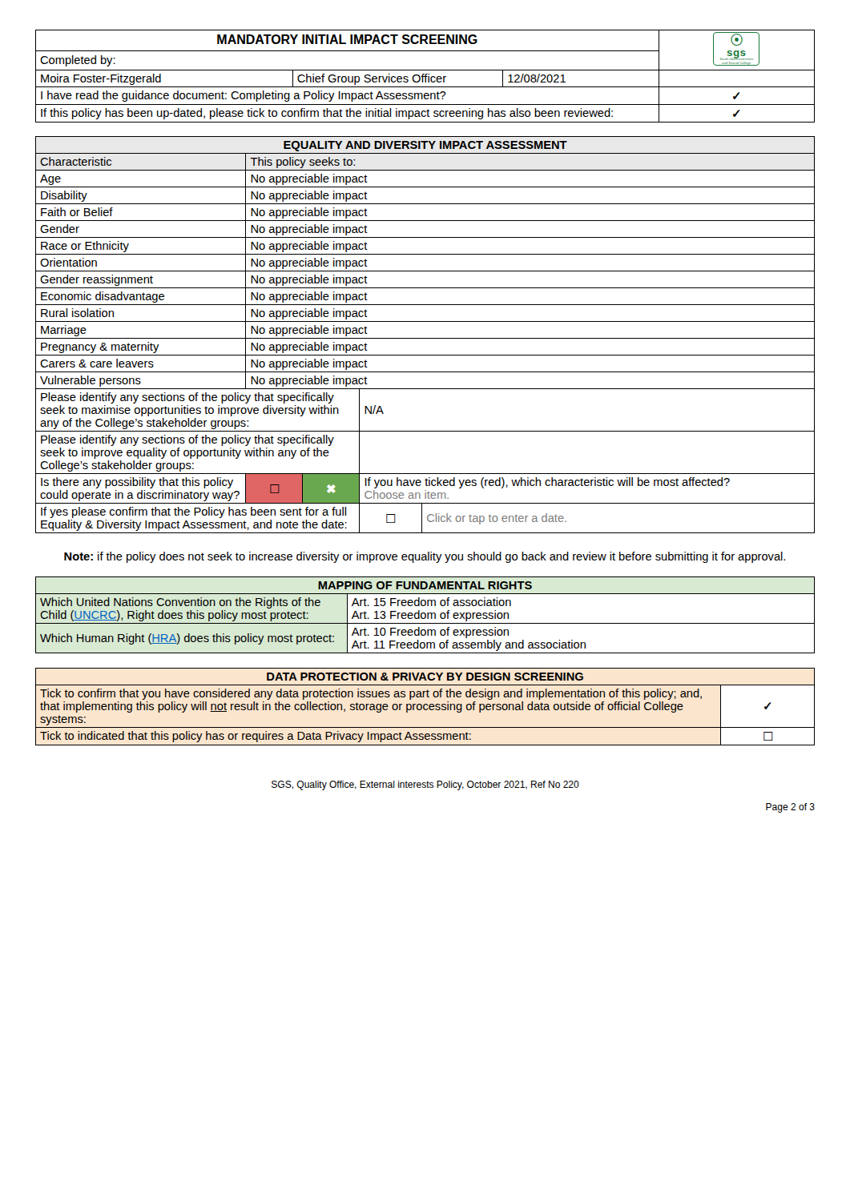| MANDATORY INITIAL IMPACT SCREENING | ⦿ sgs South Gloucestershire and Stroud College |
| Completed by: |
| Moira Foster-Fitzgerald | Chief Group Services Officer | 12/08/2021 | |
| I have read the guidance document: Completing a Policy Impact Assessment? | ✓ |
| If this policy has been up-dated, please tick to confirm that the initial impact screening has also been reviewed: | ✓ |
| EQUALITY AND DIVERSITY IMPACT ASSESSMENT |
| Characteristic | This policy seeks to: |
| Age | No appreciable impact |
| Disability | No appreciable impact |
| Faith or Belief | No appreciable impact |
| Gender | No appreciable impact |
| Race or Ethnicity | No appreciable impact |
| Orientation | No appreciable impact |
| Gender reassignment | No appreciable impact |
| Economic disadvantage | No appreciable impact |
| Rural isolation | No appreciable impact |
| Marriage | No appreciable impact |
| Pregnancy & maternity | No appreciable impact |
| Carers & care leavers | No appreciable impact |
| Vulnerable persons | No appreciable impact |
| Please identify any sections of the policy that specifically seek to maximise opportunities to improve diversity within any of the College’s stakeholder groups: | N/A |
| Please identify any sections of the policy that specifically seek to improve equality of opportunity within any of the College’s stakeholder groups: | |
| Is there any possibility that this policy could operate in a discriminatory way? | ☐ | ✖ | If you have ticked yes (red), which characteristic will be most affected? Choose an item. |
| If yes please confirm that the Policy has been sent for a full Equality & Diversity Impact Assessment, and note the date: | ☐ | Click or tap to enter a date. |
Note: if the policy does not seek to increase diversity or improve equality you should go back and review it before submitting it for approval.
| MAPPING OF FUNDAMENTAL RIGHTS |
| Which United Nations Convention on the Rights of the Child ( UNCRC ), Right does this policy most protect: | Art. 15 Freedom of association Art. 13 Freedom of expression |
| Which Human Right ( HRA ) does this policy most protect: | Art. 10 Freedom of expression Art. 11 Freedom of assembly and association |
| DATA PROTECTION & PRIVACY BY DESIGN SCREENING |
| Tick to confirm that you have considered any data protection issues as part of the design and implementation of this policy; and, that implementing this policy will not result in the collection, storage or processing of personal data outside of official College systems: | ✓ |
| Tick to indicated that this policy has or requires a Data Privacy Impact Assessment: | ☐ |
SGS, Quality Office, External interests Policy, October 2021, Ref No 220
Page 2 of 3